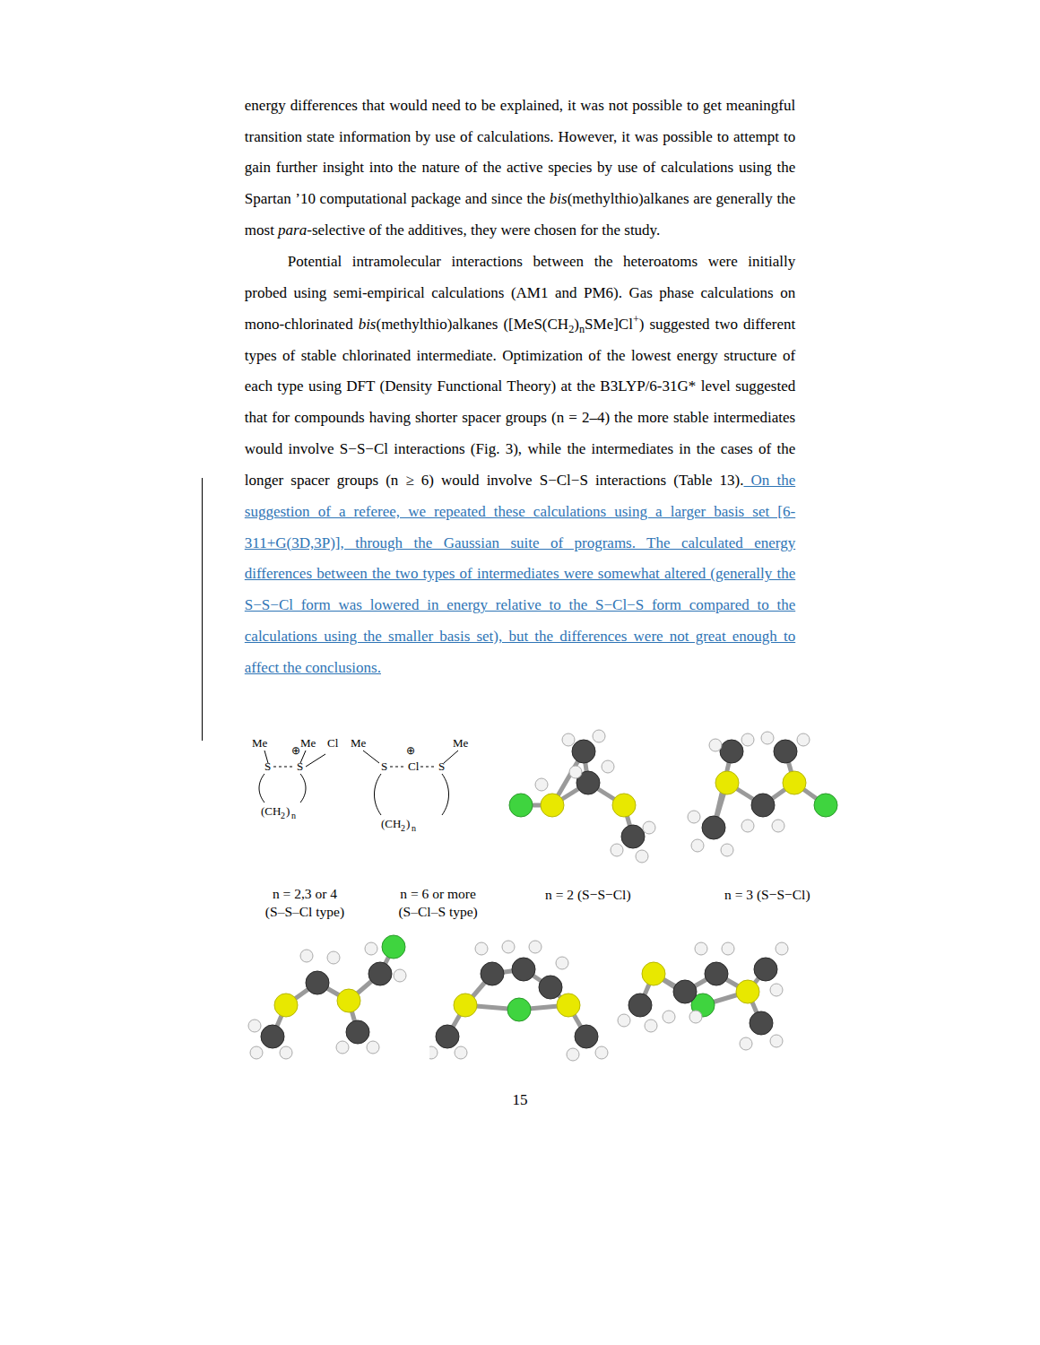energy differences that would need to be explained, it was not possible to get meaningful transition state information by use of calculations. However, it was possible to attempt to gain further insight into the nature of the active species by use of calculations using the Spartan ’10 computational package and since the bis(methylthio)alkanes are generally the most para-selective of the additives, they were chosen for the study.
Potential intramolecular interactions between the heteroatoms were initially probed using semi-empirical calculations (AM1 and PM6). Gas phase calculations on mono-chlorinated bis(methylthio)alkanes ([MeS(CH2)nSMe]Cl+) suggested two different types of stable chlorinated intermediate. Optimization of the lowest energy structure of each type using DFT (Density Functional Theory) at the B3LYP/6-31G* level suggested that for compounds having shorter spacer groups (n = 2–4) the more stable intermediates would involve S−S−Cl interactions (Fig. 3), while the intermediates in the cases of the longer spacer groups (n ≥ 6) would involve S−Cl−S interactions (Table 13). On the suggestion of a referee, we repeated these calculations using a larger basis set [6-311+G(3D,3P)], through the Gaussian suite of programs. The calculated energy differences between the two types of intermediates were somewhat altered (generally the S−S−Cl form was lowered in energy relative to the S−Cl−S form compared to the calculations using the smaller basis set), but the differences were not great enough to affect the conclusions.
Me Me Cl S S ⊕ (CH 2 ) n Me Me S Cl S ⊕ (CH 2 ) n
n = 2,3 or 4
(S–S–Cl type)
n = 6 or more
(S–Cl–S type)
n = 2 (S−S−Cl)
n = 3 (S−S−Cl)
15